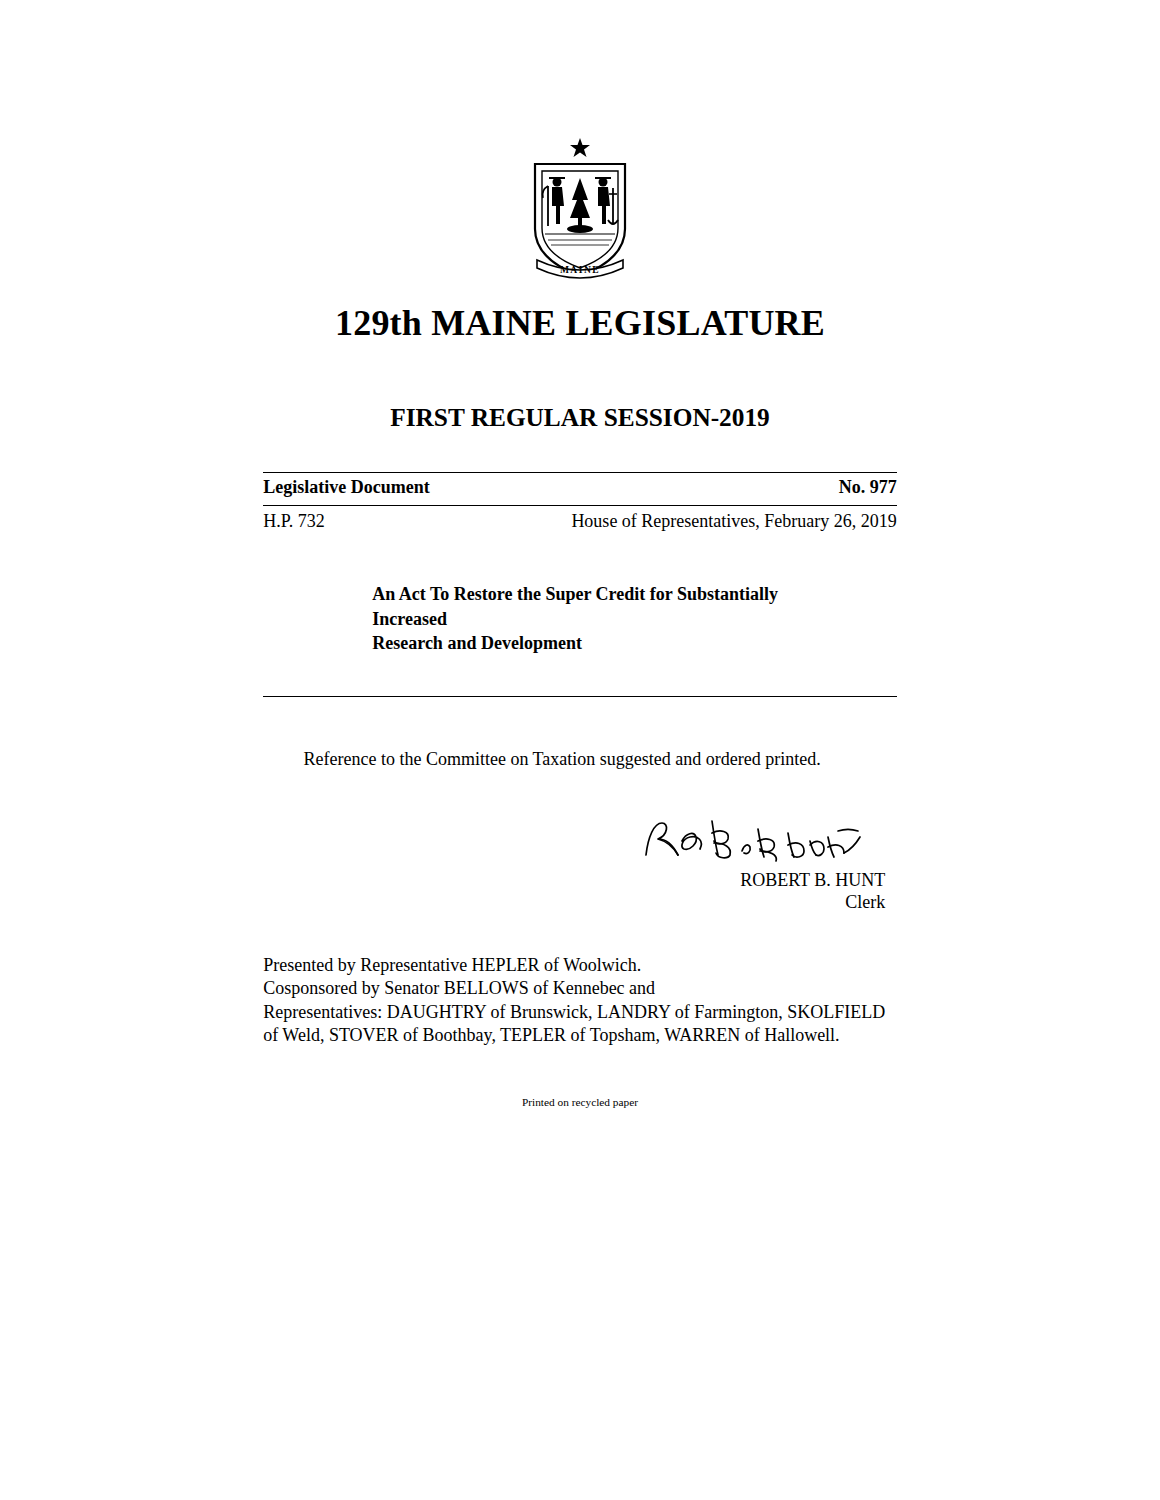MAINE
129th MAINE LEGISLATURE
FIRST REGULAR SESSION-2019
Legislative Document No. 977
H.P. 732 House of Representatives, February 26, 2019
An Act To Restore the Super Credit for Substantially Increased Research and Development
Reference to the Committee on Taxation suggested and ordered printed.
ROBERT B. HUNT
Clerk
Presented by Representative HEPLER of Woolwich.
Cosponsored by Senator BELLOWS of Kennebec and
Representatives: DAUGHTRY of Brunswick, LANDRY of Farmington, SKOLFIELD of Weld, STOVER of Boothbay, TEPLER of Topsham, WARREN of Hallowell.
Printed on recycled paper